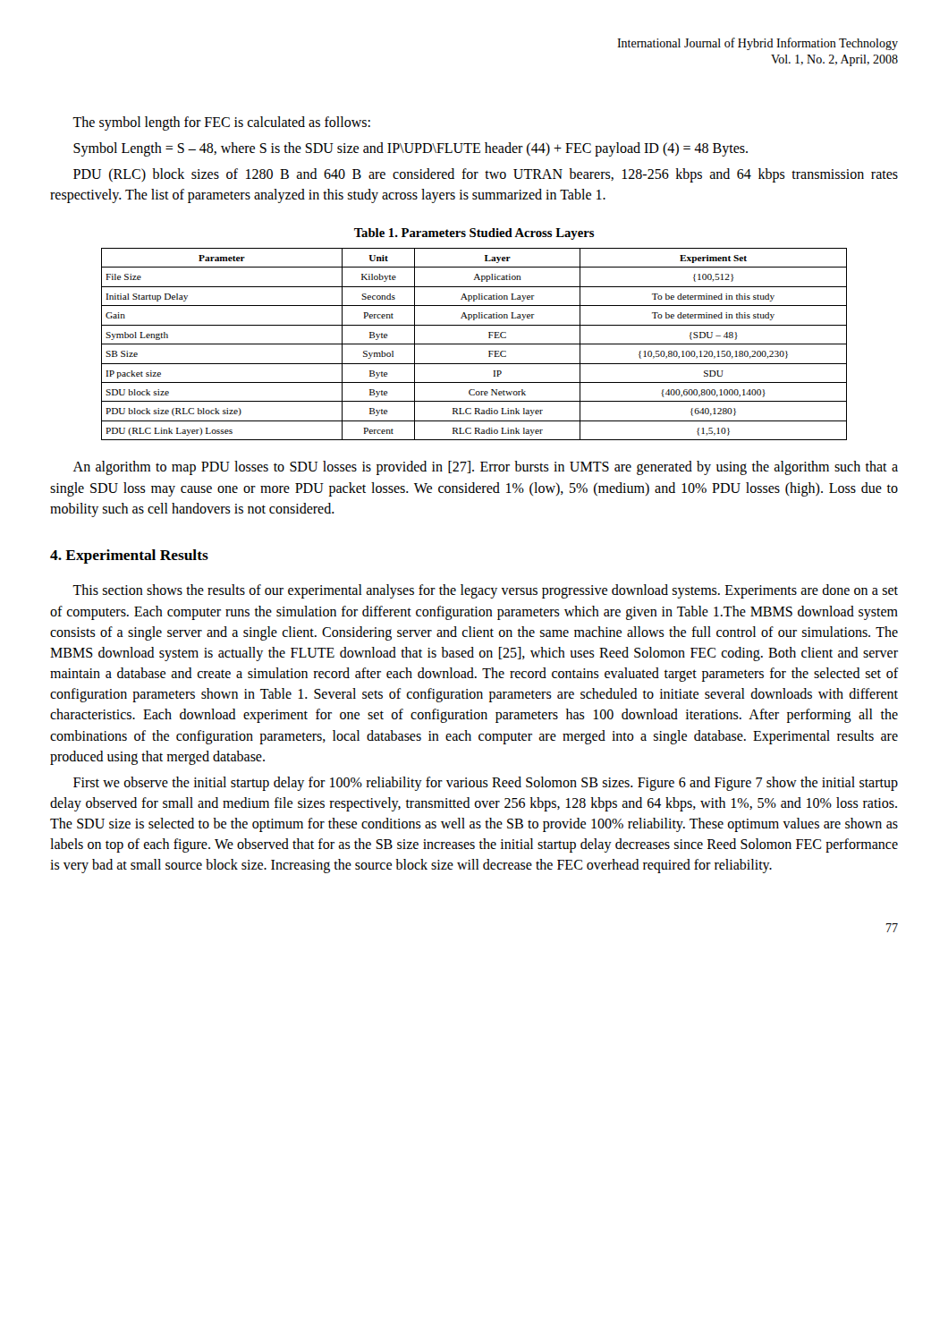International Journal of Hybrid Information Technology
Vol. 1, No. 2, April, 2008
The symbol length for FEC is calculated as follows:
Symbol Length = S – 48, where S is the SDU size and IP\UPD\FLUTE header (44) + FEC payload ID (4) = 48 Bytes.
PDU (RLC) block sizes of 1280 B and 640 B are considered for two UTRAN bearers, 128-256 kbps and 64 kbps transmission rates respectively. The list of parameters analyzed in this study across layers is summarized in Table 1.
Table 1. Parameters Studied Across Layers
| Parameter | Unit | Layer | Experiment Set |
| --- | --- | --- | --- |
| File Size | Kilobyte | Application | {100,512} |
| Initial Startup Delay | Seconds | Application Layer | To be determined in this study |
| Gain | Percent | Application Layer | To be determined in this study |
| Symbol Length | Byte | FEC | {SDU – 48} |
| SB Size | Symbol | FEC | {10,50,80,100,120,150,180,200,230} |
| IP packet size | Byte | IP | SDU |
| SDU block size | Byte | Core Network | {400,600,800,1000,1400} |
| PDU block size (RLC block size) | Byte | RLC Radio Link layer | {640,1280} |
| PDU (RLC Link Layer) Losses | Percent | RLC Radio Link layer | {1,5,10} |
An algorithm to map PDU losses to SDU losses is provided in [27]. Error bursts in UMTS are generated by using the algorithm such that a single SDU loss may cause one or more PDU packet losses. We considered 1% (low), 5% (medium) and 10% PDU losses (high). Loss due to mobility such as cell handovers is not considered.
4. Experimental Results
This section shows the results of our experimental analyses for the legacy versus progressive download systems. Experiments are done on a set of computers. Each computer runs the simulation for different configuration parameters which are given in Table 1.The MBMS download system consists of a single server and a single client. Considering server and client on the same machine allows the full control of our simulations. The MBMS download system is actually the FLUTE download that is based on [25], which uses Reed Solomon FEC coding. Both client and server maintain a database and create a simulation record after each download. The record contains evaluated target parameters for the selected set of configuration parameters shown in Table 1. Several sets of configuration parameters are scheduled to initiate several downloads with different characteristics. Each download experiment for one set of configuration parameters has 100 download iterations. After performing all the combinations of the configuration parameters, local databases in each computer are merged into a single database. Experimental results are produced using that merged database.
First we observe the initial startup delay for 100% reliability for various Reed Solomon SB sizes. Figure 6 and Figure 7 show the initial startup delay observed for small and medium file sizes respectively, transmitted over 256 kbps, 128 kbps and 64 kbps, with 1%, 5% and 10% loss ratios. The SDU size is selected to be the optimum for these conditions as well as the SB to provide 100% reliability. These optimum values are shown as labels on top of each figure. We observed that for as the SB size increases the initial startup delay decreases since Reed Solomon FEC performance is very bad at small source block size. Increasing the source block size will decrease the FEC overhead required for reliability.
77